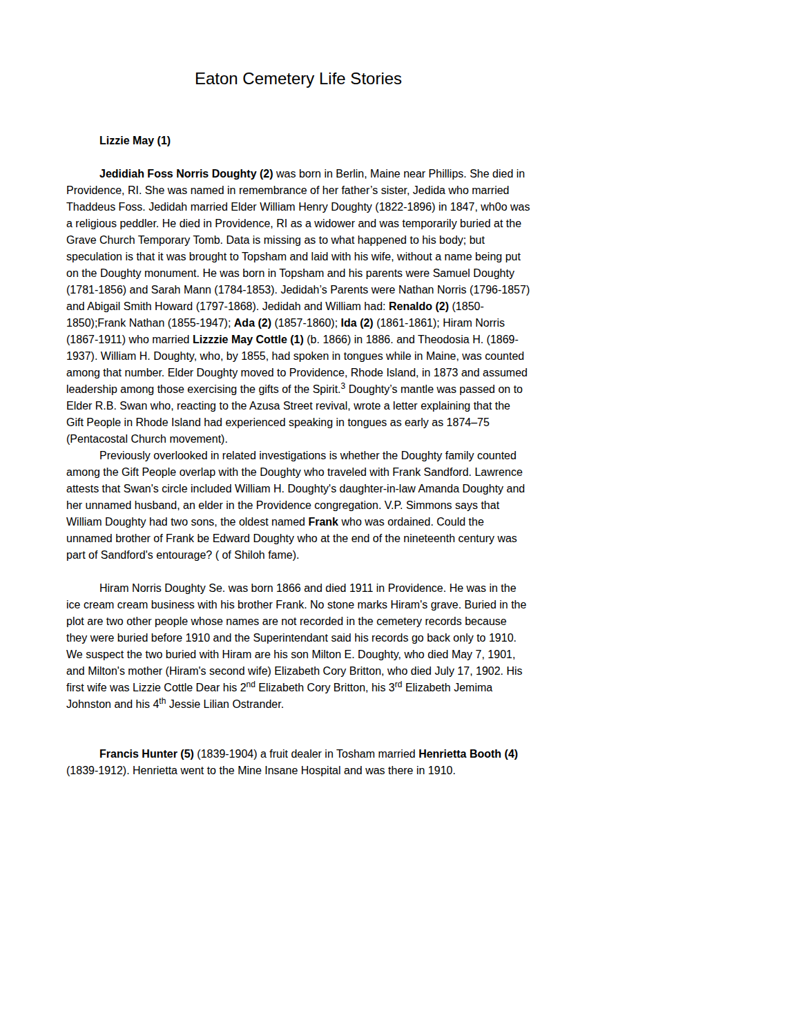Eaton Cemetery Life Stories
Lizzie May (1)
Jedidiah Foss Norris Doughty (2) was born in Berlin, Maine near Phillips. She died in Providence, RI. She was named in remembrance of her father’s sister, Jedida who married Thaddeus Foss. Jedidah married Elder William Henry Doughty (1822-1896) in 1847, wh0o was a religious peddler. He died in Providence, RI as a widower and was temporarily buried at the Grave Church Temporary Tomb. Data is missing as to what happened to his body; but speculation is that it was brought to Topsham and laid with his wife, without a name being put on the Doughty monument. He was born in Topsham and his parents were Samuel Doughty (1781-1856) and Sarah Mann (1784-1853). Jedidah’s Parents were Nathan Norris (1796-1857) and Abigail Smith Howard (1797-1868). Jedidah and William had: Renaldo (2) (1850-1850);Frank Nathan (1855-1947); Ada (2) (1857-1860); Ida (2) (1861-1861); Hiram Norris (1867-1911) who married Lizzzie May Cottle (1) (b. 1866) in 1886. and Theodosia H. (1869-1937). William H. Doughty, who, by 1855, had spoken in tongues while in Maine, was counted among that number. Elder Doughty moved to Providence, Rhode Island, in 1873 and assumed leadership among those exercising the gifts of the Spirit.3 Doughty’s mantle was passed on to Elder R.B. Swan who, reacting to the Azusa Street revival, wrote a letter explaining that the Gift People in Rhode Island had experienced speaking in tongues as early as 1874–75 (Pentacostal Church movement).
Previously overlooked in related investigations is whether the Doughty family counted among the Gift People overlap with the Doughty who traveled with Frank Sandford. Lawrence attests that Swan's circle included William H. Doughty's daughter-in-law Amanda Doughty and her unnamed husband, an elder in the Providence congregation. V.P. Simmons says that William Doughty had two sons, the oldest named Frank who was ordained. Could the unnamed brother of Frank be Edward Doughty who at the end of the nineteenth century was part of Sandford's entourage? ( of Shiloh fame).
Hiram Norris Doughty Se. was born 1866 and died 1911 in Providence. He was in the ice cream cream business with his brother Frank. No stone marks Hiram's grave. Buried in the plot are two other people whose names are not recorded in the cemetery records because they were buried before 1910 and the Superintendant said his records go back only to 1910. We suspect the two buried with Hiram are his son Milton E. Doughty, who died May 7, 1901, and Milton's mother (Hiram's second wife) Elizabeth Cory Britton, who died July 17, 1902. His first wife was Lizzie Cottle Dear his 2nd Elizabeth Cory Britton, his 3rd Elizabeth Jemima Johnston and his 4th Jessie Lilian Ostrander.
Francis Hunter (5) (1839-1904) a fruit dealer in Tosham married Henrietta Booth (4) (1839-1912). Henrietta went to the Mine Insane Hospital and was there in 1910.